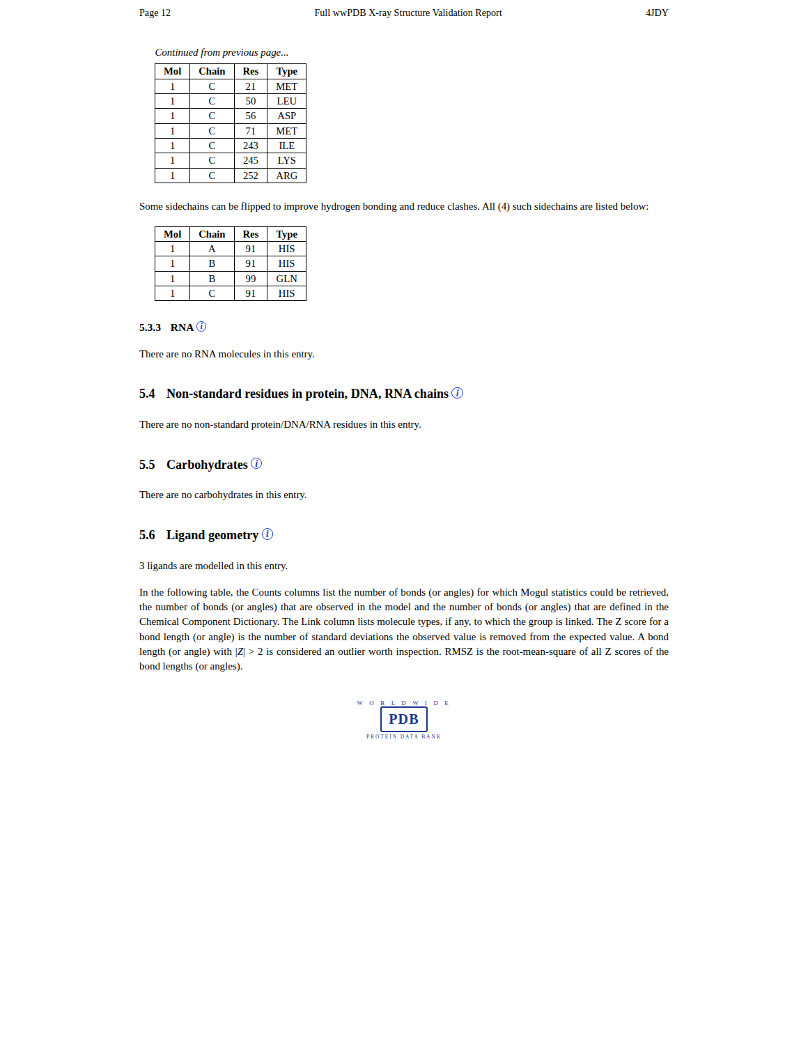Page 12 Full wwPDB X-ray Structure Validation Report 4JDY
Continued from previous page...
| Mol | Chain | Res | Type |
| --- | --- | --- | --- |
| 1 | C | 21 | MET |
| 1 | C | 50 | LEU |
| 1 | C | 56 | ASP |
| 1 | C | 71 | MET |
| 1 | C | 243 | ILE |
| 1 | C | 245 | LYS |
| 1 | C | 252 | ARG |
Some sidechains can be flipped to improve hydrogen bonding and reduce clashes. All (4) such sidechains are listed below:
| Mol | Chain | Res | Type |
| --- | --- | --- | --- |
| 1 | A | 91 | HIS |
| 1 | B | 91 | HIS |
| 1 | B | 99 | GLN |
| 1 | C | 91 | HIS |
5.3.3 RNAi
There are no RNA molecules in this entry.
5.4 Non-standard residues in protein, DNA, RNA chainsi
There are no non-standard protein/DNA/RNA residues in this entry.
5.5 Carbohydratesi
There are no carbohydrates in this entry.
5.6 Ligand geometryi
3 ligands are modelled in this entry.
In the following table, the Counts columns list the number of bonds (or angles) for which Mogul statistics could be retrieved, the number of bonds (or angles) that are observed in the model and the number of bonds (or angles) that are defined in the Chemical Component Dictionary. The Link column lists molecule types, if any, to which the group is linked. The Z score for a bond length (or angle) is the number of standard deviations the observed value is removed from the expected value. A bond length (or angle) with |Z| > 2 is considered an outlier worth inspection. RMSZ is the root-mean-square of all Z scores of the bond lengths (or angles).
W O R L D W I D E
PDB
PROTEIN DATA BANK